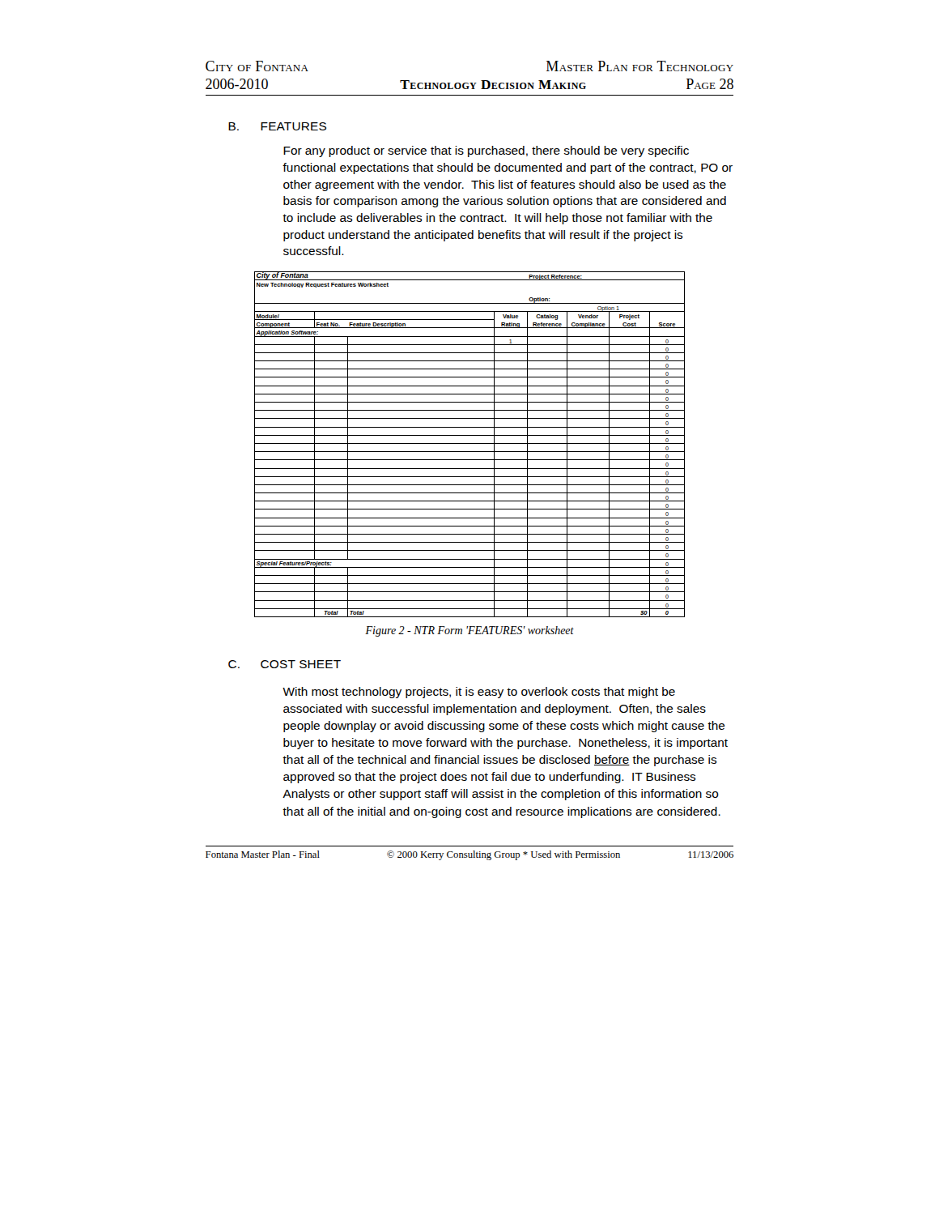City of Fontana
Master Plan for Technology
2006-2010
Technology Decision Making
Page 28
B.
FEATURES
For any product or service that is purchased, there should be very specific functional expectations that should be documented and part of the contract, PO or other agreement with the vendor. This list of features should also be used as the basis for comparison among the various solution options that are considered and to include as deliverables in the contract. It will help those not familiar with the product understand the anticipated benefits that will result if the project is successful.
| City of Fontana | | Project Reference: | |
| New Technology Request Features Worksheet | | | |
| | | Option: | |
| | | | Option 1 | |
| Module/ | | | Value | Catalog | Vendor | Project | |
| Component | Feat No. | Feature Description | Rating | Reference | Compliance | Cost | Score |
| Application Software: | | | | | | |
| | | | 1 | | | | 0 |
| | | | | | | | 0 |
| | | | | | | | 0 |
| | | | | | | | 0 |
| | | | | | | | 0 |
| | | | | | | | 0 |
| | | | | | | | 0 |
| | | | | | | | 0 |
| | | | | | | | 0 |
| | | | | | | | 0 |
| | | | | | | | 0 |
| | | | | | | | 0 |
| | | | | | | | 0 |
| | | | | | | | 0 |
| | | | | | | | 0 |
| | | | | | | | 0 |
| | | | | | | | 0 |
| | | | | | | | 0 |
| | | | | | | | 0 |
| | | | | | | | 0 |
| | | | | | | | 0 |
| | | | | | | | 0 |
| | | | | | | | 0 |
| | | | | | | | 0 |
| | | | | | | | 0 |
| | | | | | | | 0 |
| | | | | | | | 0 |
| Special Features/Projects: | | | | | | 0 |
| | | | | | | | 0 |
| | | | | | | | 0 |
| | | | | | | | 0 |
| | | | | | | | 0 |
| | | | | | | | 0 |
| | Total | Total | | | | $0 | 0 |
Figure 2 - NTR Form 'FEATURES' worksheet
C.
COST SHEET
With most technology projects, it is easy to overlook costs that might be associated with successful implementation and deployment. Often, the sales people downplay or avoid discussing some of these costs which might cause the buyer to hesitate to move forward with the purchase. Nonetheless, it is important that all of the technical and financial issues be disclosed before the purchase is approved so that the project does not fail due to underfunding. IT Business Analysts or other support staff will assist in the completion of this information so that all of the initial and on-going cost and resource implications are considered.
Fontana Master Plan - Final
© 2000 Kerry Consulting Group * Used with Permission
11/13/2006